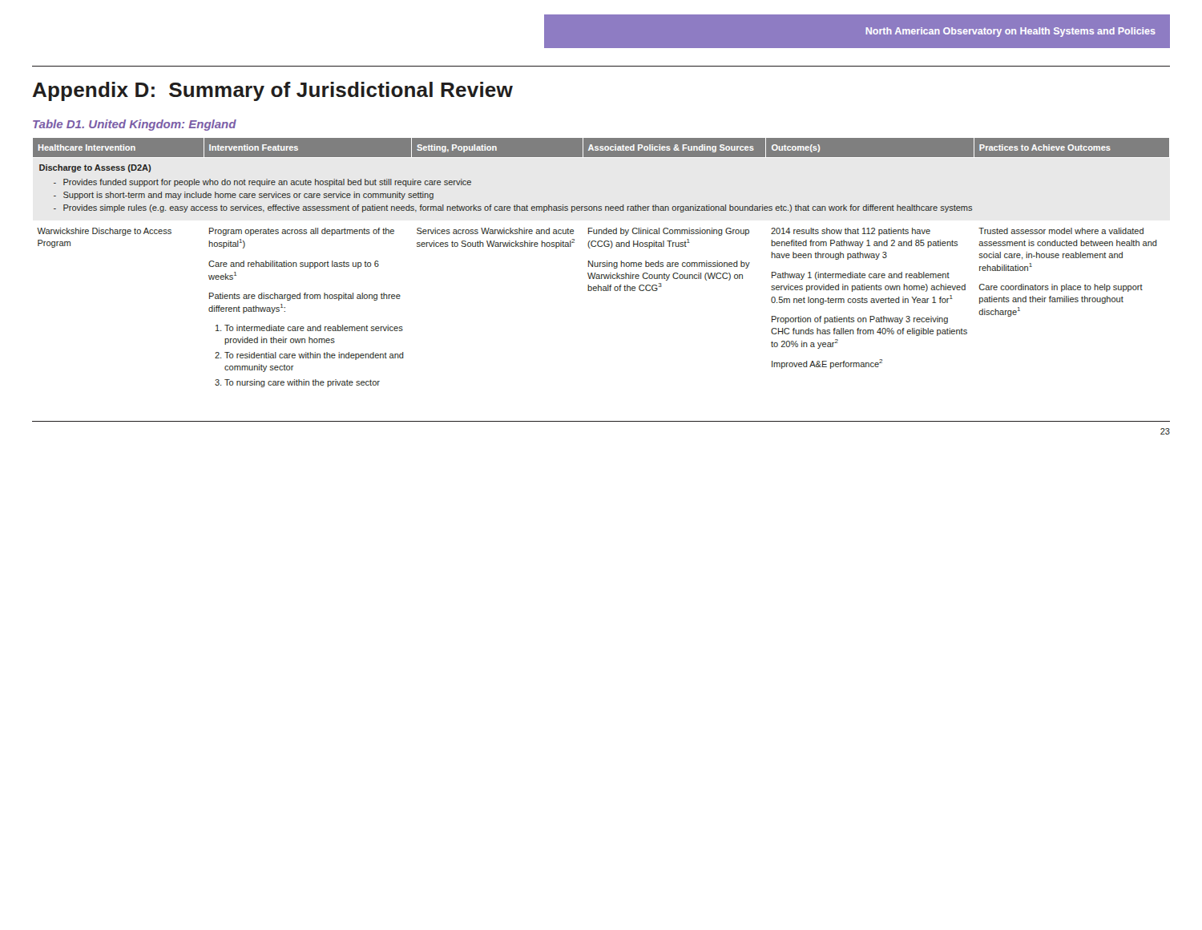North American Observatory on Health Systems and Policies
Appendix D: Summary of Jurisdictional Review
Table D1. United Kingdom: England
| Healthcare Intervention | Intervention Features | Setting, Population | Associated Policies & Funding Sources | Outcome(s) | Practices to Achieve Outcomes |
| --- | --- | --- | --- | --- | --- |
| Discharge to Assess (D2A) Provides funded support for people who do not require an acute hospital bed but still require care service Support is short-term and may include home care services or care service in community setting Provides simple rules (e.g. easy access to services, effective assessment of patient needs, formal networks of care that emphasis persons need rather than organizational boundaries etc.) that can work for different healthcare systems |
| Warwickshire Discharge to Access Program | Program operates across all departments of the hospital 1 ) Care and rehabilitation support lasts up to 6 weeks 1 Patients are discharged from hospital along three different pathways 1 : To intermediate care and reablement services provided in their own homes To residential care within the independent and community sector To nursing care within the private sector | Services across Warwickshire and acute services to South Warwickshire hospital 2 | Funded by Clinical Commissioning Group (CCG) and Hospital Trust 1 Nursing home beds are commissioned by Warwickshire County Council (WCC) on behalf of the CCG 3 | 2014 results show that 112 patients have benefited from Pathway 1 and 2 and 85 patients have been through pathway 3 Pathway 1 (intermediate care and reablement services provided in patients own home) achieved 0.5m net long-term costs averted in Year 1 for 1 Proportion of patients on Pathway 3 receiving CHC funds has fallen from 40% of eligible patients to 20% in a year 2 Improved A&E performance 2 | Trusted assessor model where a validated assessment is conducted between health and social care, in-house reablement and rehabilitation 1 Care coordinators in place to help support patients and their families throughout discharge 1 |
23